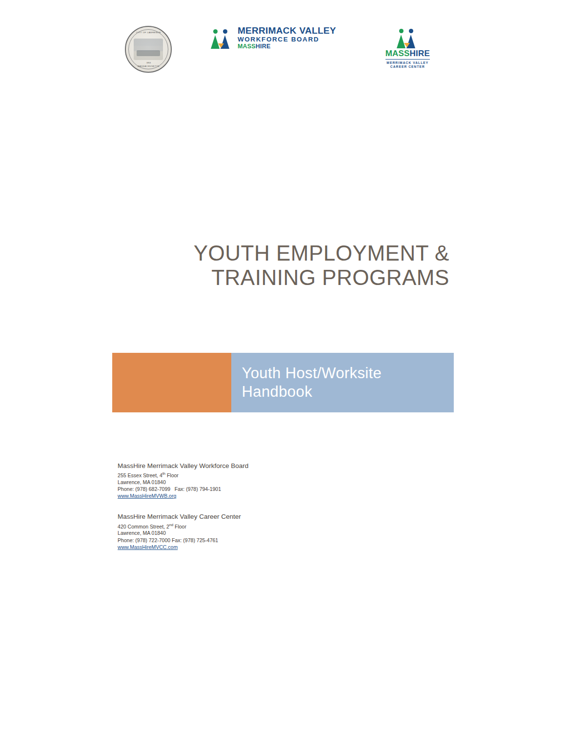CITY OF LAWRENCE
1853
MASSACHUSETTS
MERRIMACK VALLEY
WORKFORCE BOARD
MASS HIRE
MASS HIRE
MERRIMACK VALLEY
CAREER CENTER
YOUTH EMPLOYMENT &
TRAINING PROGRAMS
Youth Host/Worksite
Handbook
MassHire Merrimack Valley Workforce Board
255 Essex Street, 4th Floor
Lawrence, MA 01840
Phone: (978) 682-7099 Fax: (978) 794-1901
www.MassHireMVWB.org
MassHire Merrimack Valley Career Center
420 Common Street, 2nd Floor
Lawrence, MA 01840
Phone: (978) 722-7000 Fax: (978) 725-4761
www.MassHireMVCC.com